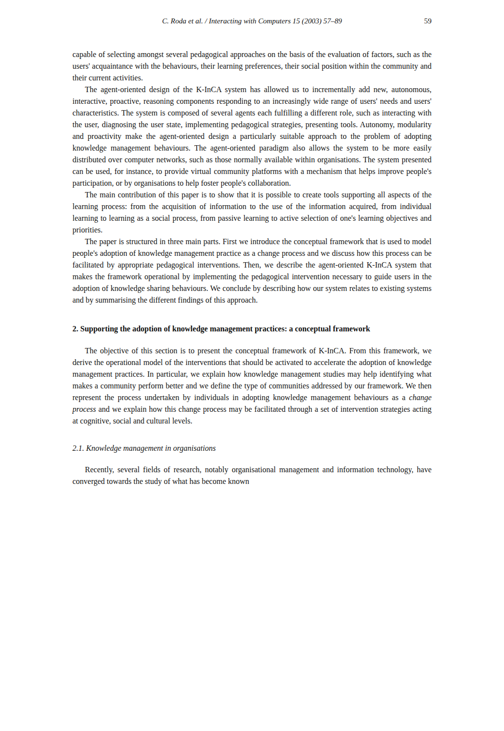C. Roda et al. / Interacting with Computers 15 (2003) 57–89 59
capable of selecting amongst several pedagogical approaches on the basis of the evaluation of factors, such as the users' acquaintance with the behaviours, their learning preferences, their social position within the community and their current activities.
The agent-oriented design of the K-InCA system has allowed us to incrementally add new, autonomous, interactive, proactive, reasoning components responding to an increasingly wide range of users' needs and users' characteristics. The system is composed of several agents each fulfilling a different role, such as interacting with the user, diagnosing the user state, implementing pedagogical strategies, presenting tools. Autonomy, modularity and proactivity make the agent-oriented design a particularly suitable approach to the problem of adopting knowledge management behaviours. The agent-oriented paradigm also allows the system to be more easily distributed over computer networks, such as those normally available within organisations. The system presented can be used, for instance, to provide virtual community platforms with a mechanism that helps improve people's participation, or by organisations to help foster people's collaboration.
The main contribution of this paper is to show that it is possible to create tools supporting all aspects of the learning process: from the acquisition of information to the use of the information acquired, from individual learning to learning as a social process, from passive learning to active selection of one's learning objectives and priorities.
The paper is structured in three main parts. First we introduce the conceptual framework that is used to model people's adoption of knowledge management practice as a change process and we discuss how this process can be facilitated by appropriate pedagogical interventions. Then, we describe the agent-oriented K-InCA system that makes the framework operational by implementing the pedagogical intervention necessary to guide users in the adoption of knowledge sharing behaviours. We conclude by describing how our system relates to existing systems and by summarising the different findings of this approach.
2. Supporting the adoption of knowledge management practices: a conceptual framework
The objective of this section is to present the conceptual framework of K-InCA. From this framework, we derive the operational model of the interventions that should be activated to accelerate the adoption of knowledge management practices. In particular, we explain how knowledge management studies may help identifying what makes a community perform better and we define the type of communities addressed by our framework. We then represent the process undertaken by individuals in adopting knowledge management behaviours as a change process and we explain how this change process may be facilitated through a set of intervention strategies acting at cognitive, social and cultural levels.
2.1. Knowledge management in organisations
Recently, several fields of research, notably organisational management and information technology, have converged towards the study of what has become known